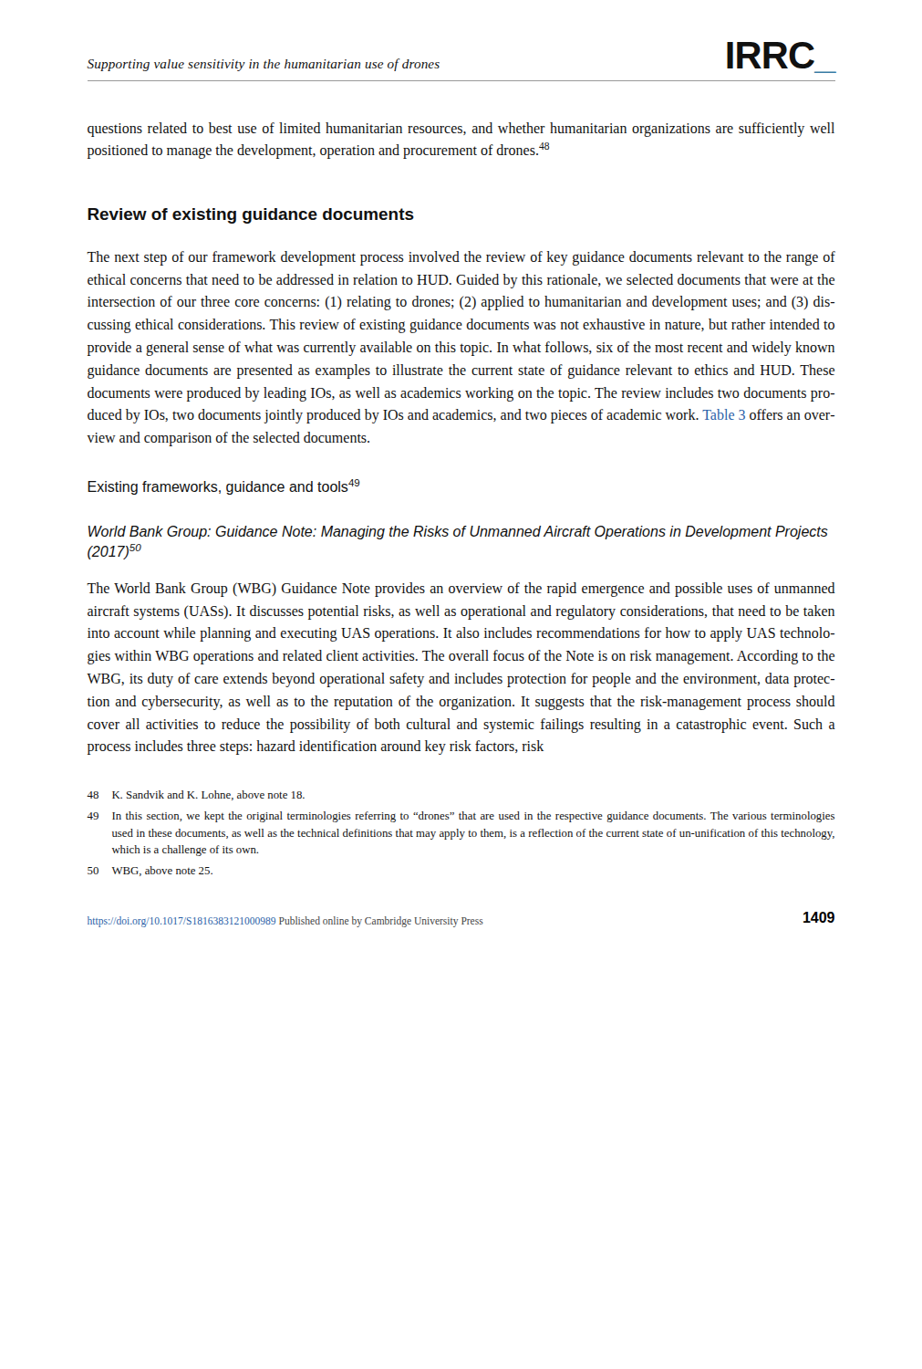Supporting value sensitivity in the humanitarian use of drones
IRRC_
questions related to best use of limited humanitarian resources, and whether humanitarian organizations are sufficiently well positioned to manage the development, operation and procurement of drones.48
Review of existing guidance documents
The next step of our framework development process involved the review of key guidance documents relevant to the range of ethical concerns that need to be addressed in relation to HUD. Guided by this rationale, we selected documents that were at the intersection of our three core concerns: (1) relating to drones; (2) applied to humanitarian and development uses; and (3) discussing ethical considerations. This review of existing guidance documents was not exhaustive in nature, but rather intended to provide a general sense of what was currently available on this topic. In what follows, six of the most recent and widely known guidance documents are presented as examples to illustrate the current state of guidance relevant to ethics and HUD. These documents were produced by leading IOs, as well as academics working on the topic. The review includes two documents produced by IOs, two documents jointly produced by IOs and academics, and two pieces of academic work. Table 3 offers an overview and comparison of the selected documents.
Existing frameworks, guidance and tools49
World Bank Group: Guidance Note: Managing the Risks of Unmanned Aircraft Operations in Development Projects (2017)50
The World Bank Group (WBG) Guidance Note provides an overview of the rapid emergence and possible uses of unmanned aircraft systems (UASs). It discusses potential risks, as well as operational and regulatory considerations, that need to be taken into account while planning and executing UAS operations. It also includes recommendations for how to apply UAS technologies within WBG operations and related client activities. The overall focus of the Note is on risk management. According to the WBG, its duty of care extends beyond operational safety and includes protection for people and the environment, data protection and cybersecurity, as well as to the reputation of the organization. It suggests that the risk-management process should cover all activities to reduce the possibility of both cultural and systemic failings resulting in a catastrophic event. Such a process includes three steps: hazard identification around key risk factors, risk
48 K. Sandvik and K. Lohne, above note 18.
49 In this section, we kept the original terminologies referring to “drones” that are used in the respective guidance documents. The various terminologies used in these documents, as well as the technical definitions that may apply to them, is a reflection of the current state of un-unification of this technology, which is a challenge of its own.
50 WBG, above note 25.
https://doi.org/10.1017/S1816383121000989 Published online by Cambridge University Press
1409